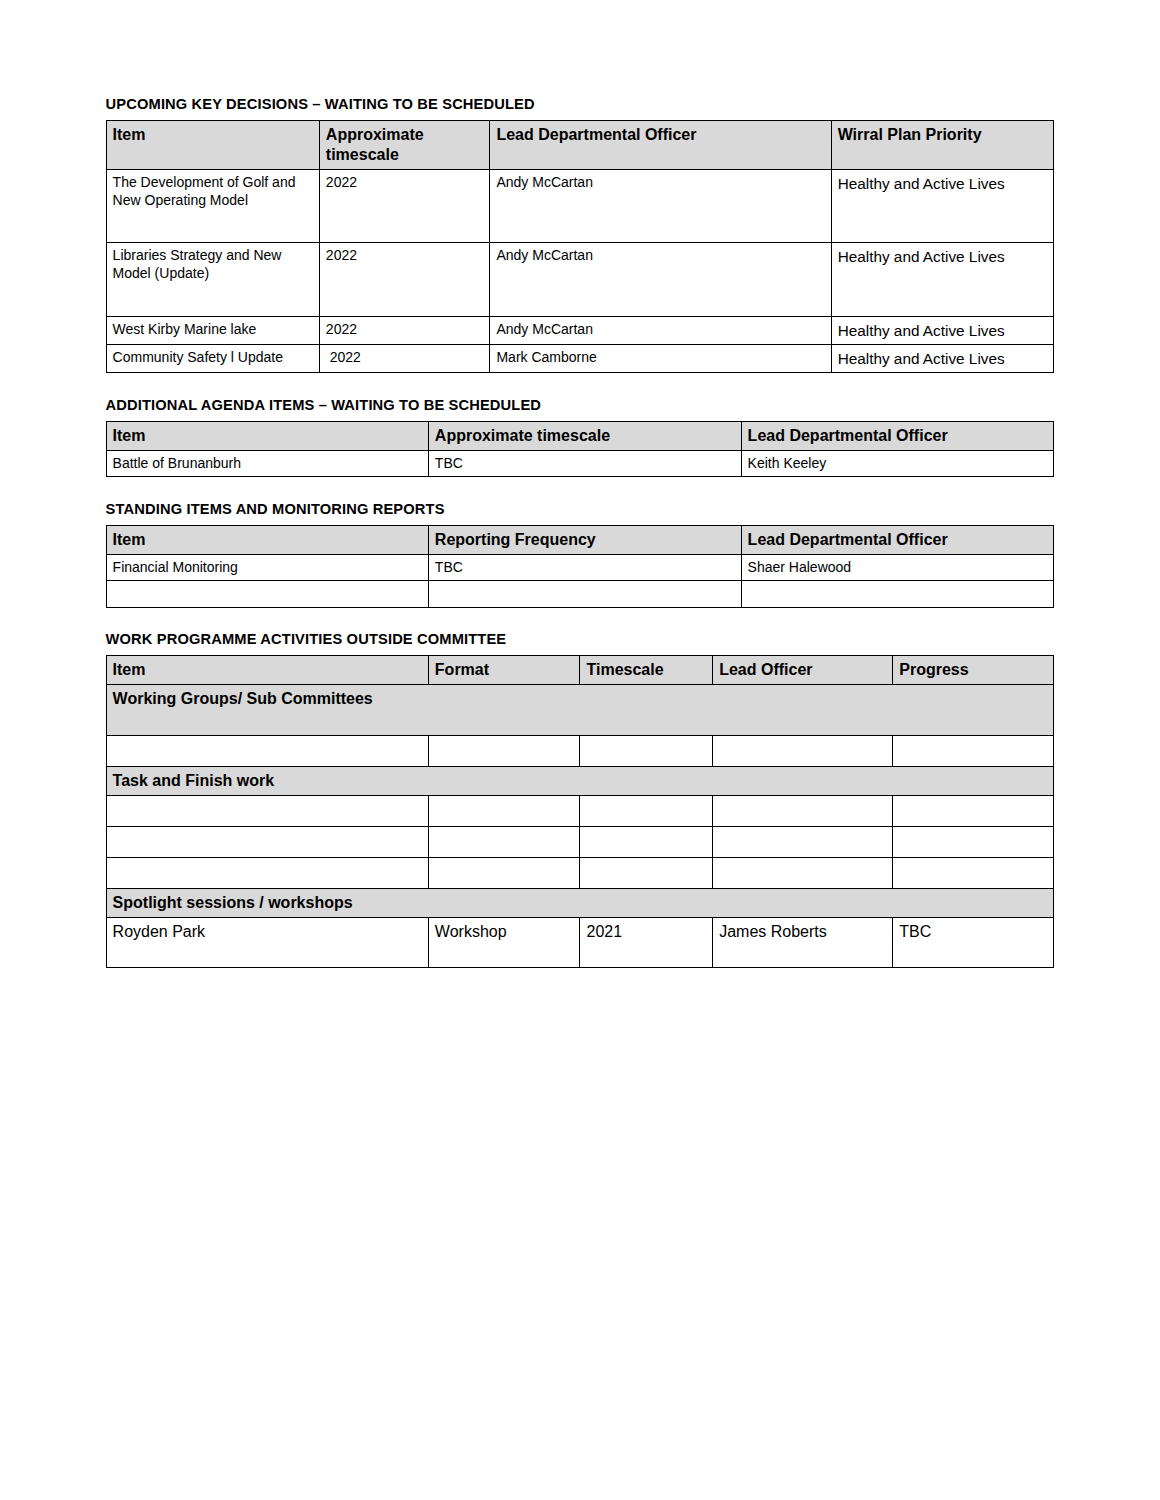UPCOMING KEY DECISIONS – WAITING TO BE SCHEDULED
| Item | Approximate timescale | Lead Departmental Officer | Wirral Plan Priority |
| --- | --- | --- | --- |
| The Development of Golf and New Operating Model | 2022 | Andy McCartan | Healthy and Active Lives |
| Libraries Strategy and New Model (Update) | 2022 | Andy McCartan | Healthy and Active Lives |
| West Kirby Marine lake | 2022 | Andy McCartan | Healthy and Active Lives |
| Community Safety l Update | 2022 | Mark Camborne | Healthy and Active Lives |
ADDITIONAL AGENDA ITEMS – WAITING TO BE SCHEDULED
| Item | Approximate timescale | Lead Departmental Officer |
| --- | --- | --- |
| Battle of Brunanburh | TBC | Keith Keeley |
STANDING ITEMS AND MONITORING REPORTS
| Item | Reporting Frequency | Lead Departmental Officer |
| --- | --- | --- |
| Financial Monitoring | TBC | Shaer Halewood |
WORK PROGRAMME ACTIVITIES OUTSIDE COMMITTEE
| Item | Format | Timescale | Lead Officer | Progress |
| --- | --- | --- | --- | --- |
| Working Groups/ Sub Committees |
| Task and Finish work |
| Spotlight sessions / workshops |
| Royden Park | Workshop | 2021 | James Roberts | TBC |